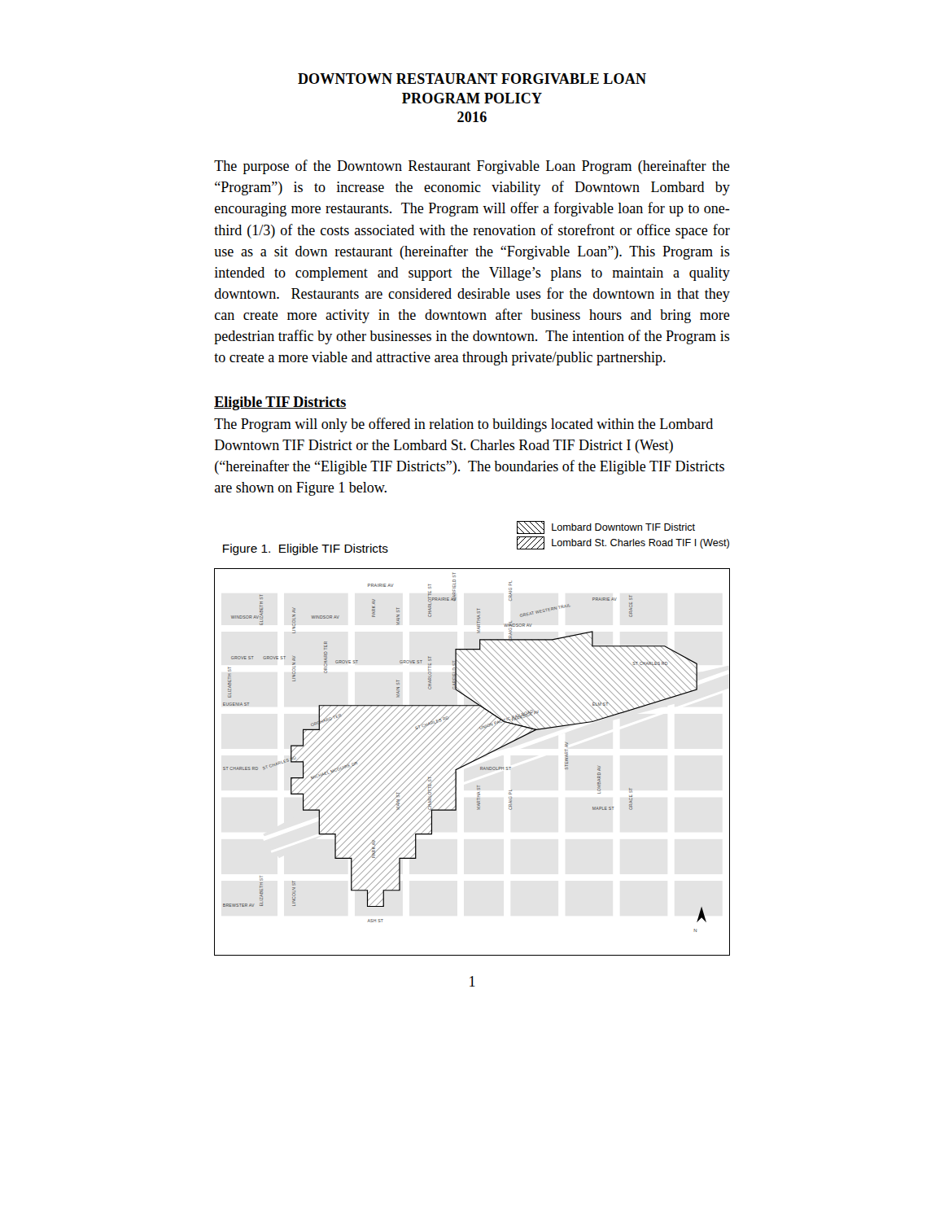DOWNTOWN RESTAURANT FORGIVABLE LOAN PROGRAM POLICY 2016
The purpose of the Downtown Restaurant Forgivable Loan Program (hereinafter the “Program”) is to increase the economic viability of Downtown Lombard by encouraging more restaurants. The Program will offer a forgivable loan for up to one-third (1/3) of the costs associated with the renovation of storefront or office space for use as a sit down restaurant (hereinafter the “Forgivable Loan”). This Program is intended to complement and support the Village’s plans to maintain a quality downtown. Restaurants are considered desirable uses for the downtown in that they can create more activity in the downtown after business hours and bring more pedestrian traffic by other businesses in the downtown. The intention of the Program is to create a more viable and attractive area through private/public partnership.
Eligible TIF Districts
The Program will only be offered in relation to buildings located within the Lombard Downtown TIF District or the Lombard St. Charles Road TIF District I (West) (“hereinafter the “Eligible TIF Districts”). The boundaries of the Eligible TIF Districts are shown on Figure 1 below.
Lombard Downtown TIF District
Lombard St. Charles Road TIF I (West)
Figure 1. Eligible TIF Districts
PRAIRIE AV PRAIRIE AV PRAIRIE AV WINDSOR AV WINDSOR AV WINDSOR AV GROVE ST GROVE ST GROVE ST GROVE ST EUGENIA ST ELM ST ORCHARD TER ST CHARLES RD ST CHARLES RD ST CHARLES RD ST CHARLES RD MICHAEL MCGUIRE DR RANDOLPH ST MAPLE ST BREWSTER AV ASH ST UNION PACIFIC RAILROAD PARKSIDE AV GREAT WESTERN TRAIL ELIZABETH ST LINCOLN AV LINCOLN AV ORCHARD TER PARK AV MAIN ST MAIN ST MAIN ST CHARLOTTE ST CHARLOTTE ST CHARLOTTE ST GARFIELD ST GARFIELD ST MARTHA ST MARTHA ST CRAIG PL CRAIG PL CRAIG PL STEWART AV LOMBARD AV GRACE ST GRACE ST ELIZABETH ST LINCOLN ST PARK AV ELIZABETH ST N
1